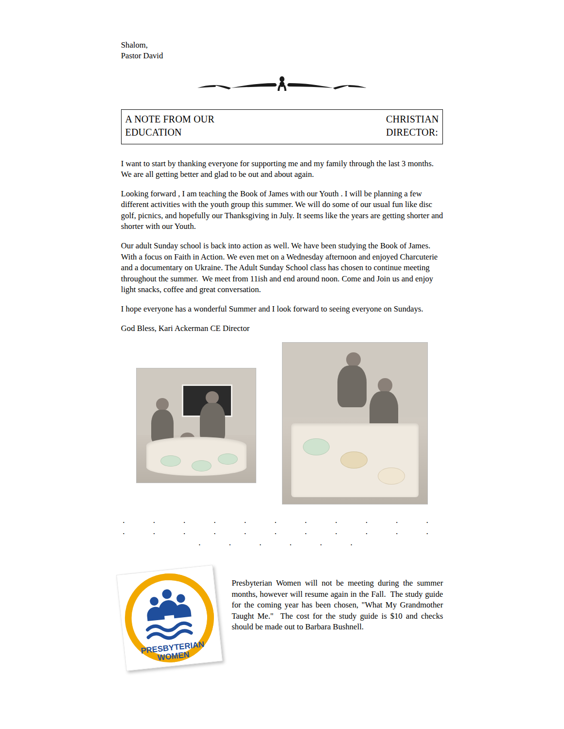Shalom,
Pastor David
A NOTE FROM OUR EDUCATION
CHRISTIAN DIRECTOR:
I want to start by thanking everyone for supporting me and my family through the last 3 months. We are all getting better and glad to be out and about again.
Looking forward , I am teaching the Book of James with our Youth . I will be planning a few different activities with the youth group this summer. We will do some of our usual fun like disc golf, picnics, and hopefully our Thanksgiving in July. It seems like the years are getting shorter and shorter with our Youth.
Our adult Sunday school is back into action as well. We have been studying the Book of James. With a focus on Faith in Action. We even met on a Wednesday afternoon and enjoyed Charcuterie and a documentary on Ukraine. The Adult Sunday School class has chosen to continue meeting throughout the summer. We meet from 11ish and end around noon. Come and Join us and enjoy light snacks, coffee and great conversation.
I hope everyone has a wonderful Summer and I look forward to seeing everyone on Sundays.
God Bless, Kari Ackerman CE Director
. . . . . . . . . . . . . . . . . . . . . . . . . . . .
PRESBYTERIAN WOMEN
Presbyterian Women will not be meeting during the summer months, however will resume again in the Fall. The study guide for the coming year has been chosen, "What My Grandmother Taught Me." The cost for the study guide is $10 and checks should be made out to Barbara Bushnell.